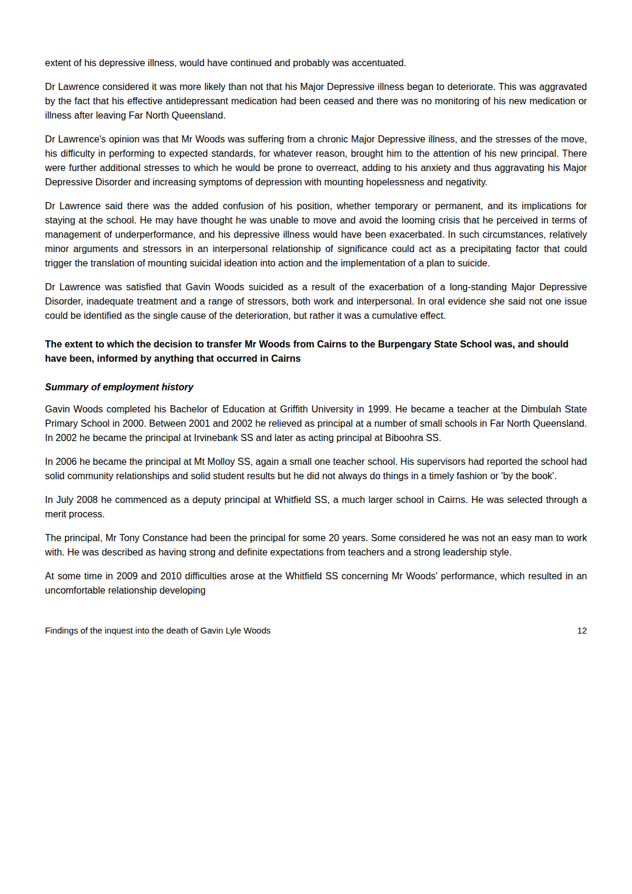extent of his depressive illness, would have continued and probably was accentuated.
Dr Lawrence considered it was more likely than not that his Major Depressive illness began to deteriorate. This was aggravated by the fact that his effective antidepressant medication had been ceased and there was no monitoring of his new medication or illness after leaving Far North Queensland.
Dr Lawrence's opinion was that Mr Woods was suffering from a chronic Major Depressive illness, and the stresses of the move, his difficulty in performing to expected standards, for whatever reason, brought him to the attention of his new principal. There were further additional stresses to which he would be prone to overreact, adding to his anxiety and thus aggravating his Major Depressive Disorder and increasing symptoms of depression with mounting hopelessness and negativity.
Dr Lawrence said there was the added confusion of his position, whether temporary or permanent, and its implications for staying at the school. He may have thought he was unable to move and avoid the looming crisis that he perceived in terms of management of underperformance, and his depressive illness would have been exacerbated. In such circumstances, relatively minor arguments and stressors in an interpersonal relationship of significance could act as a precipitating factor that could trigger the translation of mounting suicidal ideation into action and the implementation of a plan to suicide.
Dr Lawrence was satisfied that Gavin Woods suicided as a result of the exacerbation of a long-standing Major Depressive Disorder, inadequate treatment and a range of stressors, both work and interpersonal. In oral evidence she said not one issue could be identified as the single cause of the deterioration, but rather it was a cumulative effect.
The extent to which the decision to transfer Mr Woods from Cairns to the Burpengary State School was, and should have been, informed by anything that occurred in Cairns
Summary of employment history
Gavin Woods completed his Bachelor of Education at Griffith University in 1999. He became a teacher at the Dimbulah State Primary School in 2000. Between 2001 and 2002 he relieved as principal at a number of small schools in Far North Queensland. In 2002 he became the principal at Irvinebank SS and later as acting principal at Biboohra SS.
In 2006 he became the principal at Mt Molloy SS, again a small one teacher school. His supervisors had reported the school had solid community relationships and solid student results but he did not always do things in a timely fashion or 'by the book'.
In July 2008 he commenced as a deputy principal at Whitfield SS, a much larger school in Cairns. He was selected through a merit process.
The principal, Mr Tony Constance had been the principal for some 20 years. Some considered he was not an easy man to work with. He was described as having strong and definite expectations from teachers and a strong leadership style.
At some time in 2009 and 2010 difficulties arose at the Whitfield SS concerning Mr Woods' performance, which resulted in an uncomfortable relationship developing
Findings of the inquest into the death of Gavin Lyle Woods 12